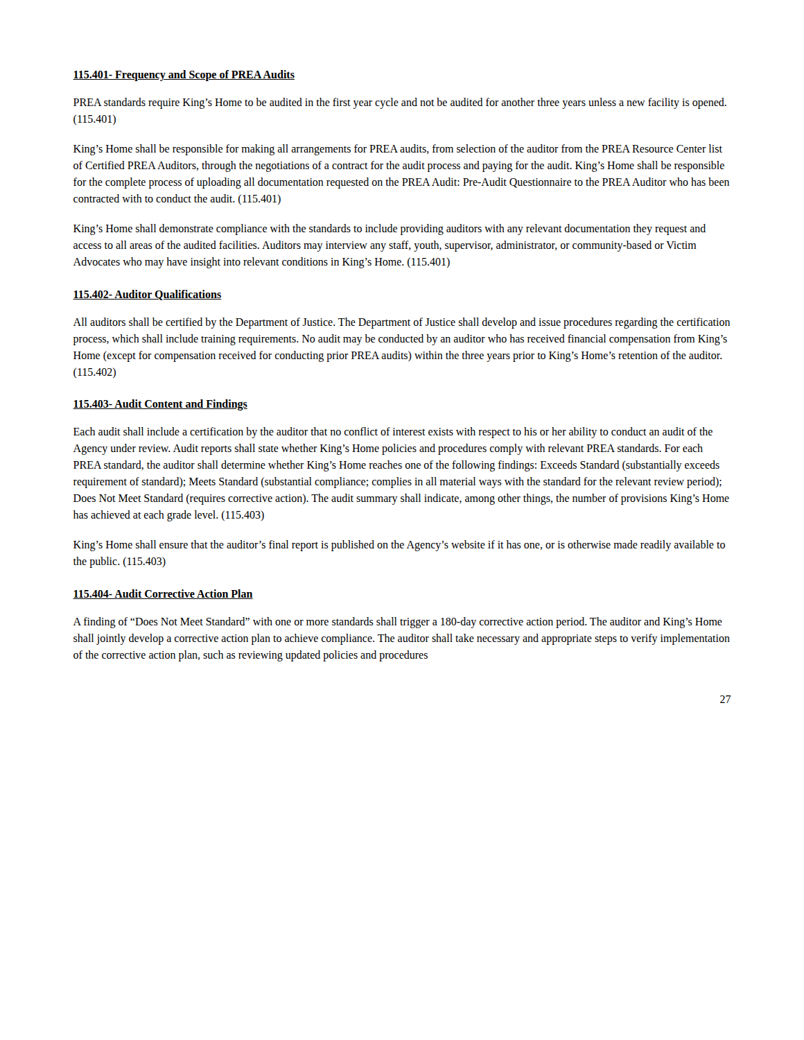115.401- Frequency and Scope of PREA Audits
PREA standards require King’s Home to be audited in the first year cycle and not be audited for another three years unless a new facility is opened. (115.401)
King’s Home shall be responsible for making all arrangements for PREA audits, from selection of the auditor from the PREA Resource Center list of Certified PREA Auditors, through the negotiations of a contract for the audit process and paying for the audit. King’s Home shall be responsible for the complete process of uploading all documentation requested on the PREA Audit: Pre-Audit Questionnaire to the PREA Auditor who has been contracted with to conduct the audit. (115.401)
King’s Home shall demonstrate compliance with the standards to include providing auditors with any relevant documentation they request and access to all areas of the audited facilities. Auditors may interview any staff, youth, supervisor, administrator, or community-based or Victim Advocates who may have insight into relevant conditions in King’s Home. (115.401)
115.402- Auditor Qualifications
All auditors shall be certified by the Department of Justice. The Department of Justice shall develop and issue procedures regarding the certification process, which shall include training requirements. No audit may be conducted by an auditor who has received financial compensation from King’s Home (except for compensation received for conducting prior PREA audits) within the three years prior to King’s Home’s retention of the auditor. (115.402)
115.403- Audit Content and Findings
Each audit shall include a certification by the auditor that no conflict of interest exists with respect to his or her ability to conduct an audit of the Agency under review. Audit reports shall state whether King’s Home policies and procedures comply with relevant PREA standards. For each PREA standard, the auditor shall determine whether King’s Home reaches one of the following findings: Exceeds Standard (substantially exceeds requirement of standard); Meets Standard (substantial compliance; complies in all material ways with the standard for the relevant review period); Does Not Meet Standard (requires corrective action). The audit summary shall indicate, among other things, the number of provisions King’s Home has achieved at each grade level. (115.403)
King’s Home shall ensure that the auditor’s final report is published on the Agency’s website if it has one, or is otherwise made readily available to the public. (115.403)
115.404- Audit Corrective Action Plan
A finding of “Does Not Meet Standard” with one or more standards shall trigger a 180-day corrective action period. The auditor and King’s Home shall jointly develop a corrective action plan to achieve compliance. The auditor shall take necessary and appropriate steps to verify implementation of the corrective action plan, such as reviewing updated policies and procedures
27